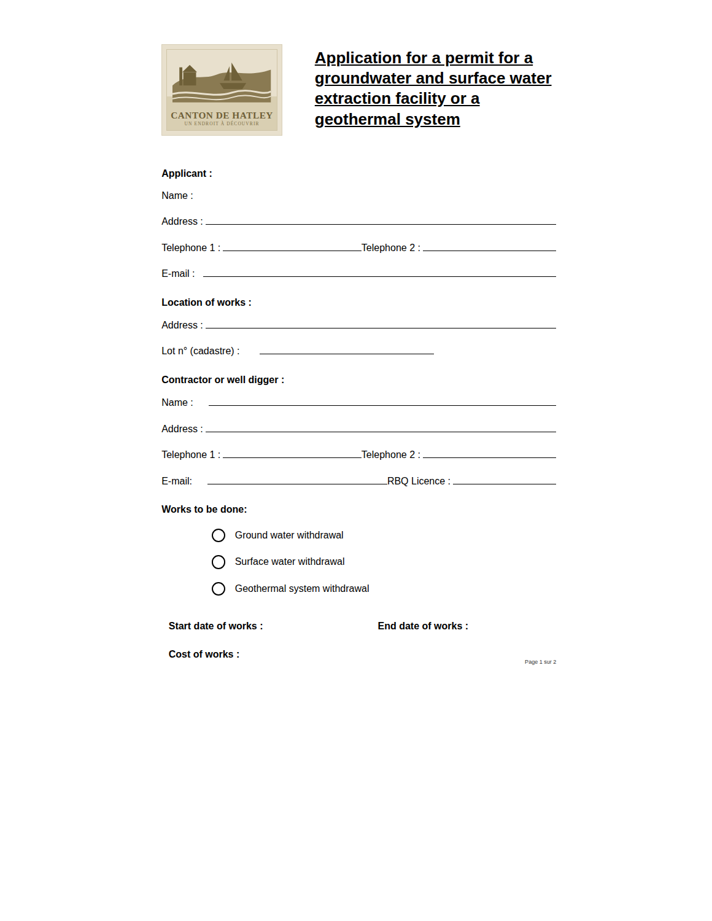CANTON DE HATLEY
UN ENDROIT À DÉCOUVRIR
Application for a permit for a groundwater and surface water extraction facility or a geothermal system
Applicant :
Name :
Address :
Telephone 1 : Telephone 2 :
E-mail :
Location of works :
Address :
Lot n° (cadastre) :
Contractor or well digger :
Name :
Address :
Telephone 1 : Telephone 2 :
E-mail: RBQ Licence :
Works to be done:
Ground water withdrawal
Surface water withdrawal
Geothermal system withdrawal
Start date of works :
End date of works :
Cost of works :
Page 1 sur 2